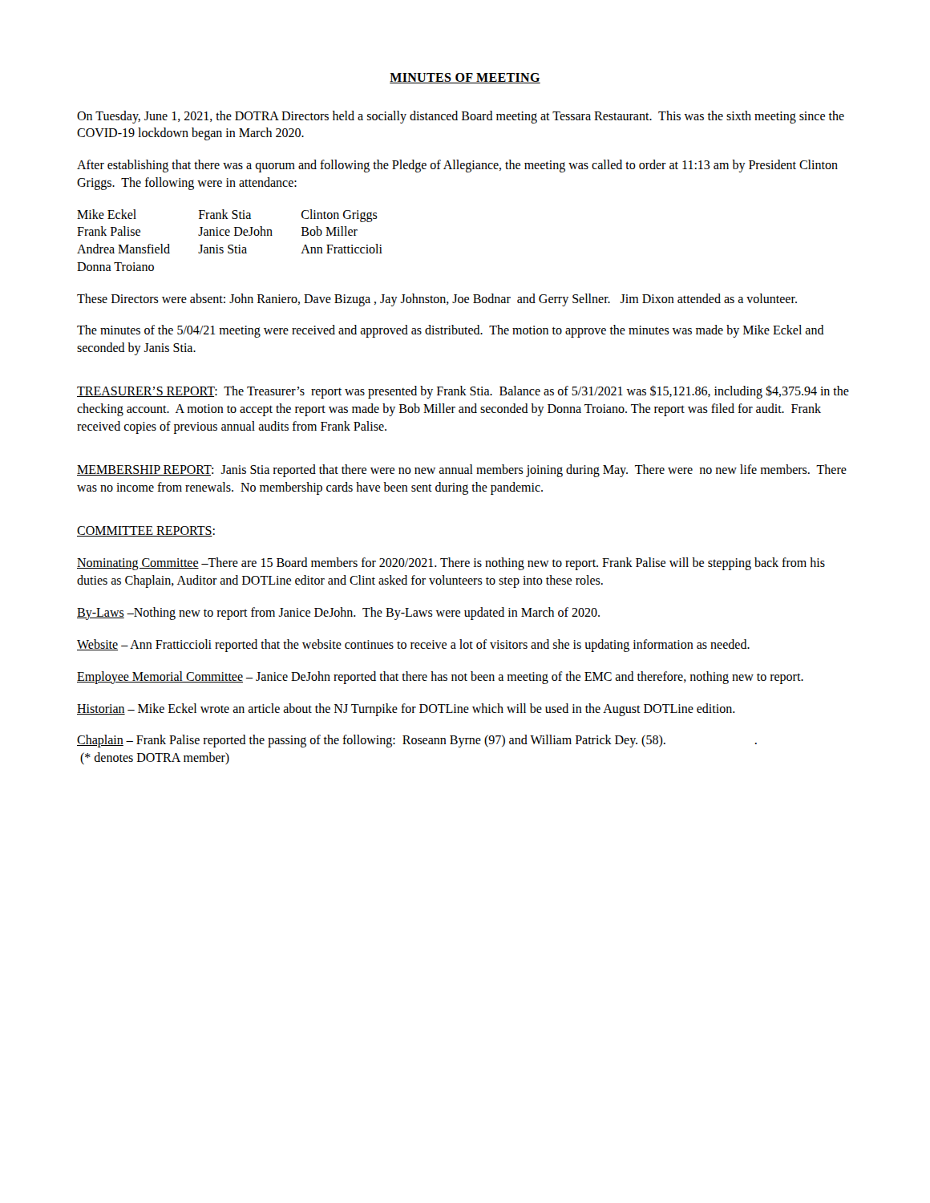MINUTES OF MEETING
On Tuesday, June 1, 2021, the DOTRA Directors held a socially distanced Board meeting at Tessara Restaurant. This was the sixth meeting since the COVID-19 lockdown began in March 2020.
After establishing that there was a quorum and following the Pledge of Allegiance, the meeting was called to order at 11:13 am by President Clinton Griggs. The following were in attendance:
| Mike Eckel | Frank Stia | Clinton Griggs |
| Frank Palise | Janice DeJohn | Bob Miller |
| Andrea Mansfield | Janis Stia | Ann Fratticcioli |
| Donna Troiano | | |
These Directors were absent: John Raniero, Dave Bizuga , Jay Johnston, Joe Bodnar and Gerry Sellner. Jim Dixon attended as a volunteer.
The minutes of the 5/04/21 meeting were received and approved as distributed. The motion to approve the minutes was made by Mike Eckel and seconded by Janis Stia.
TREASURER’S REPORT: The Treasurer’s report was presented by Frank Stia. Balance as of 5/31/2021 was $15,121.86, including $4,375.94 in the checking account. A motion to accept the report was made by Bob Miller and seconded by Donna Troiano. The report was filed for audit. Frank received copies of previous annual audits from Frank Palise.
MEMBERSHIP REPORT: Janis Stia reported that there were no new annual members joining during May. There were no new life members. There was no income from renewals. No membership cards have been sent during the pandemic.
COMMITTEE REPORTS:
Nominating Committee –There are 15 Board members for 2020/2021. There is nothing new to report. Frank Palise will be stepping back from his duties as Chaplain, Auditor and DOTLine editor and Clint asked for volunteers to step into these roles.
By-Laws –Nothing new to report from Janice DeJohn. The By-Laws were updated in March of 2020.
Website – Ann Fratticcioli reported that the website continues to receive a lot of visitors and she is updating information as needed.
Employee Memorial Committee – Janice DeJohn reported that there has not been a meeting of the EMC and therefore, nothing new to report.
Historian – Mike Eckel wrote an article about the NJ Turnpike for DOTLine which will be used in the August DOTLine edition.
Chaplain – Frank Palise reported the passing of the following: Roseann Byrne (97) and William Patrick Dey. (58)..
(* denotes DOTRA member)